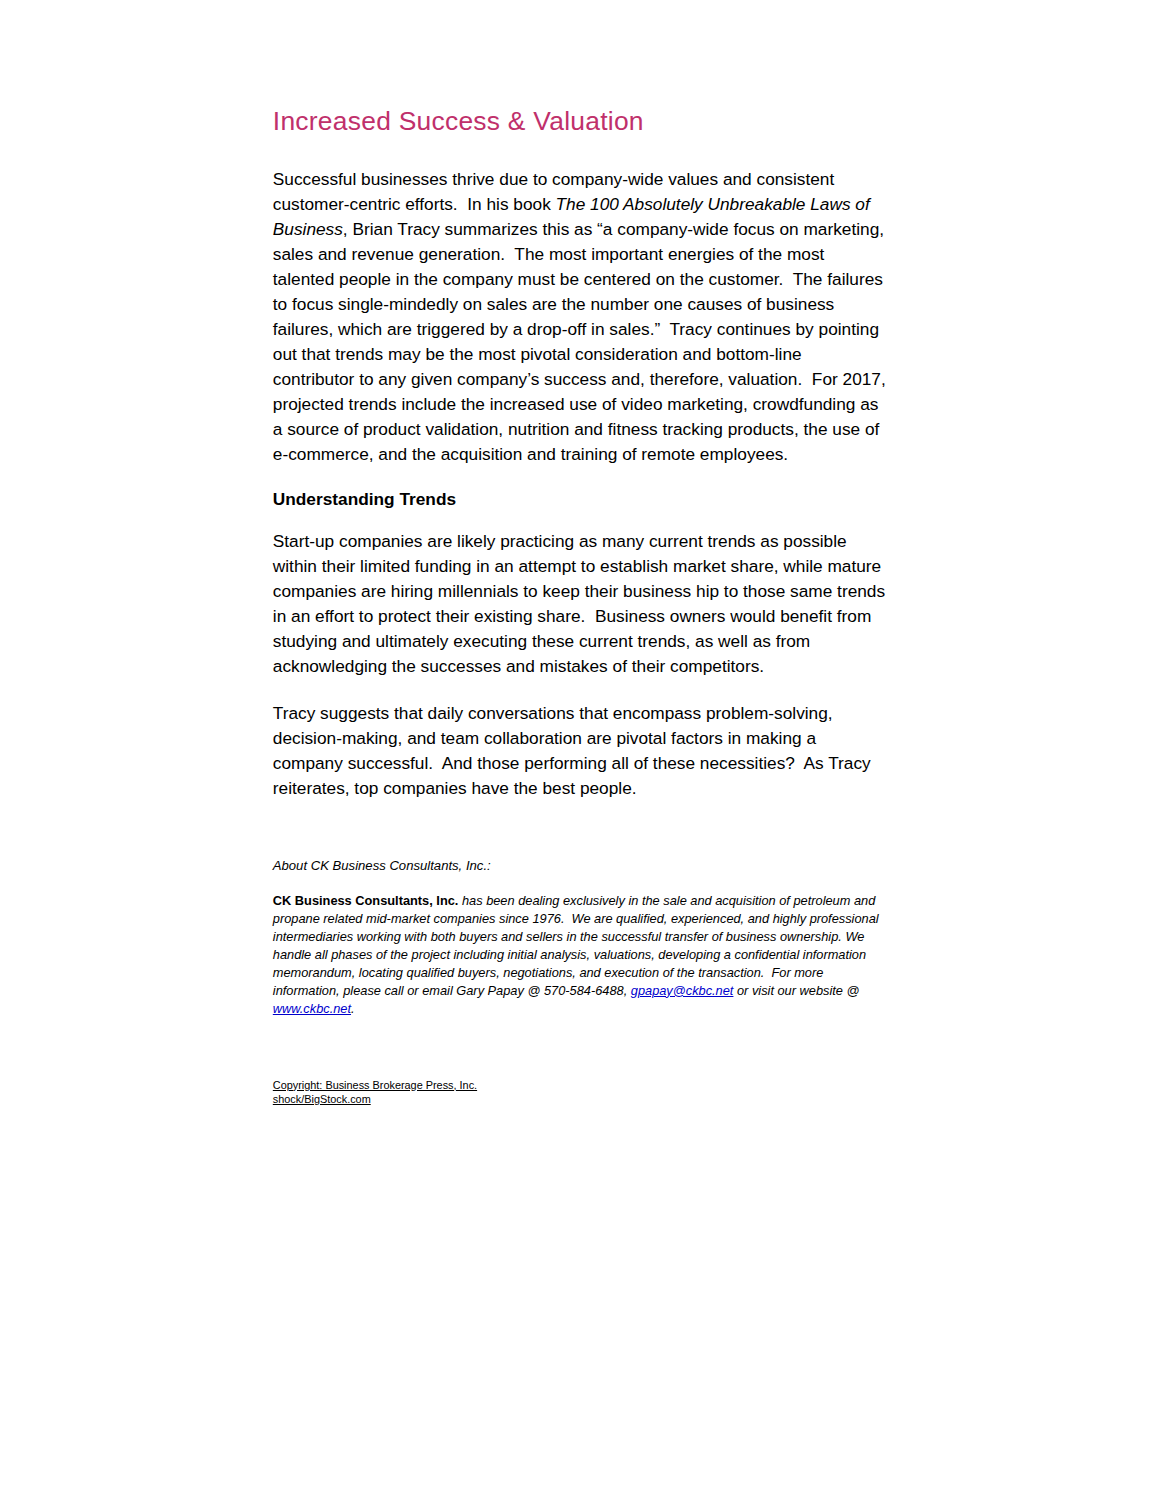Increased Success & Valuation
Successful businesses thrive due to company-wide values and consistent customer-centric efforts. In his book The 100 Absolutely Unbreakable Laws of Business, Brian Tracy summarizes this as “a company-wide focus on marketing, sales and revenue generation. The most important energies of the most talented people in the company must be centered on the customer. The failures to focus single-mindedly on sales are the number one causes of business failures, which are triggered by a drop-off in sales.” Tracy continues by pointing out that trends may be the most pivotal consideration and bottom-line contributor to any given company’s success and, therefore, valuation. For 2017, projected trends include the increased use of video marketing, crowdfunding as a source of product validation, nutrition and fitness tracking products, the use of e-commerce, and the acquisition and training of remote employees.
Understanding Trends
Start-up companies are likely practicing as many current trends as possible within their limited funding in an attempt to establish market share, while mature companies are hiring millennials to keep their business hip to those same trends in an effort to protect their existing share. Business owners would benefit from studying and ultimately executing these current trends, as well as from acknowledging the successes and mistakes of their competitors.
Tracy suggests that daily conversations that encompass problem-solving, decision-making, and team collaboration are pivotal factors in making a company successful. And those performing all of these necessities? As Tracy reiterates, top companies have the best people.
About CK Business Consultants, Inc.:
CK Business Consultants, Inc. has been dealing exclusively in the sale and acquisition of petroleum and propane related mid-market companies since 1976. We are qualified, experienced, and highly professional intermediaries working with both buyers and sellers in the successful transfer of business ownership. We handle all phases of the project including initial analysis, valuations, developing a confidential information memorandum, locating qualified buyers, negotiations, and execution of the transaction. For more information, please call or email Gary Papay @ 570-584-6488, gpapay@ckbc.net or visit our website @ www.ckbc.net.
Copyright: Business Brokerage Press, Inc.
shock/BigStock.com